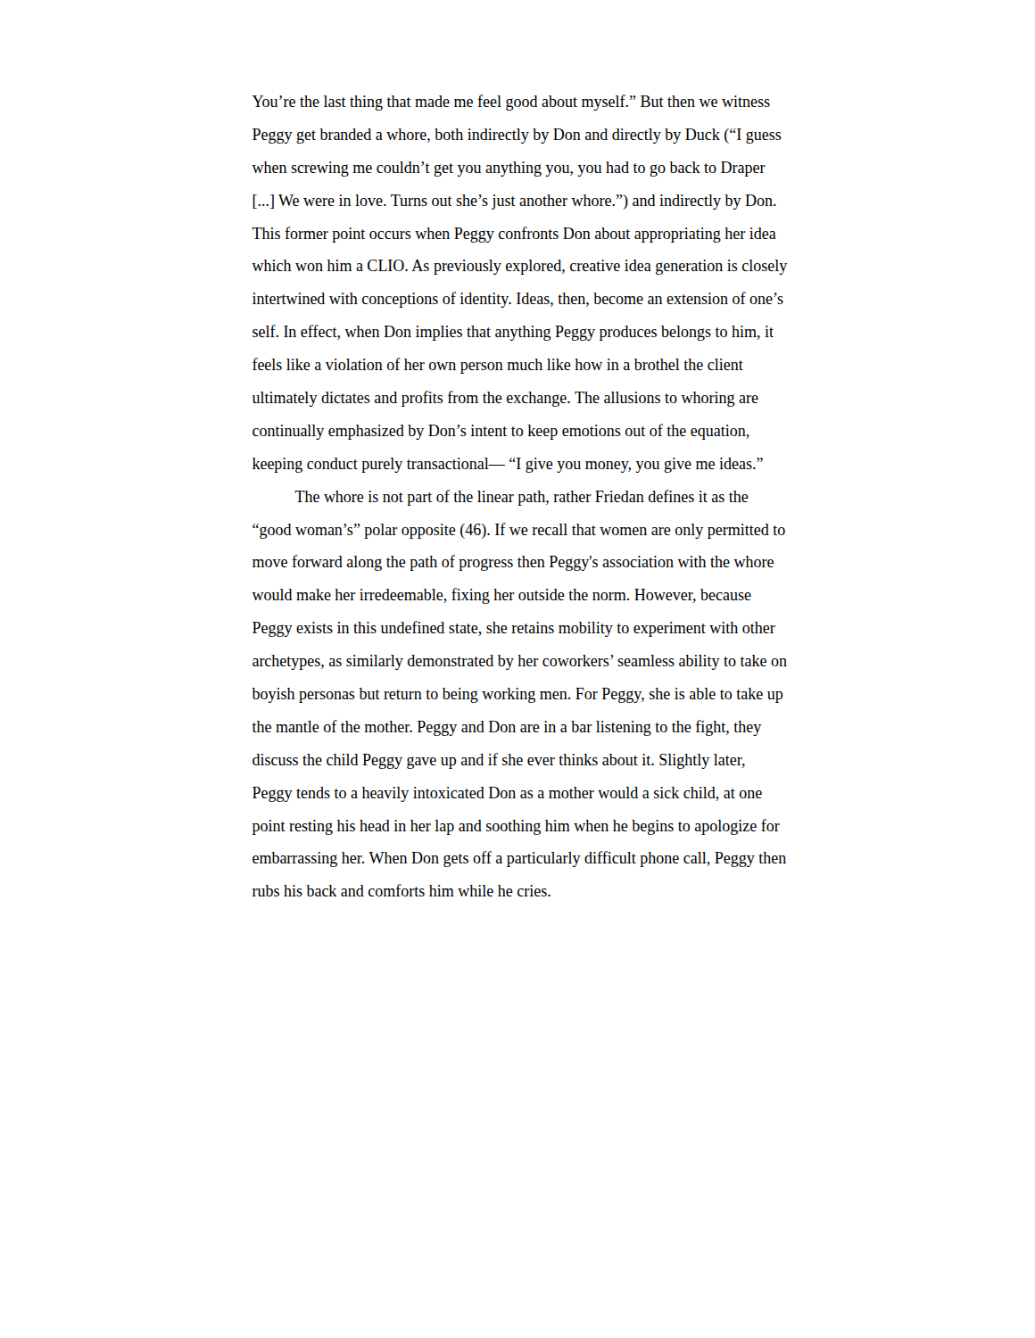You’re the last thing that made me feel good about myself.” But then we witness Peggy get branded a whore, both indirectly by Don and directly by Duck (“I guess when screwing me couldn’t get you anything you, you had to go back to Draper [...] We were in love. Turns out she’s just another whore.”) and indirectly by Don. This former point occurs when Peggy confronts Don about appropriating her idea which won him a CLIO. As previously explored, creative idea generation is closely intertwined with conceptions of identity. Ideas, then, become an extension of one’s self. In effect, when Don implies that anything Peggy produces belongs to him, it feels like a violation of her own person much like how in a brothel the client ultimately dictates and profits from the exchange. The allusions to whoring are continually emphasized by Don’s intent to keep emotions out of the equation, keeping conduct purely transactional— “I give you money, you give me ideas.”
The whore is not part of the linear path, rather Friedan defines it as the “good woman’s” polar opposite (46). If we recall that women are only permitted to move forward along the path of progress then Peggy's association with the whore would make her irredeemable, fixing her outside the norm. However, because Peggy exists in this undefined state, she retains mobility to experiment with other archetypes, as similarly demonstrated by her coworkers’ seamless ability to take on boyish personas but return to being working men. For Peggy, she is able to take up the mantle of the mother. Peggy and Don are in a bar listening to the fight, they discuss the child Peggy gave up and if she ever thinks about it. Slightly later, Peggy tends to a heavily intoxicated Don as a mother would a sick child, at one point resting his head in her lap and soothing him when he begins to apologize for embarrassing her. When Don gets off a particularly difficult phone call, Peggy then rubs his back and comforts him while he cries.